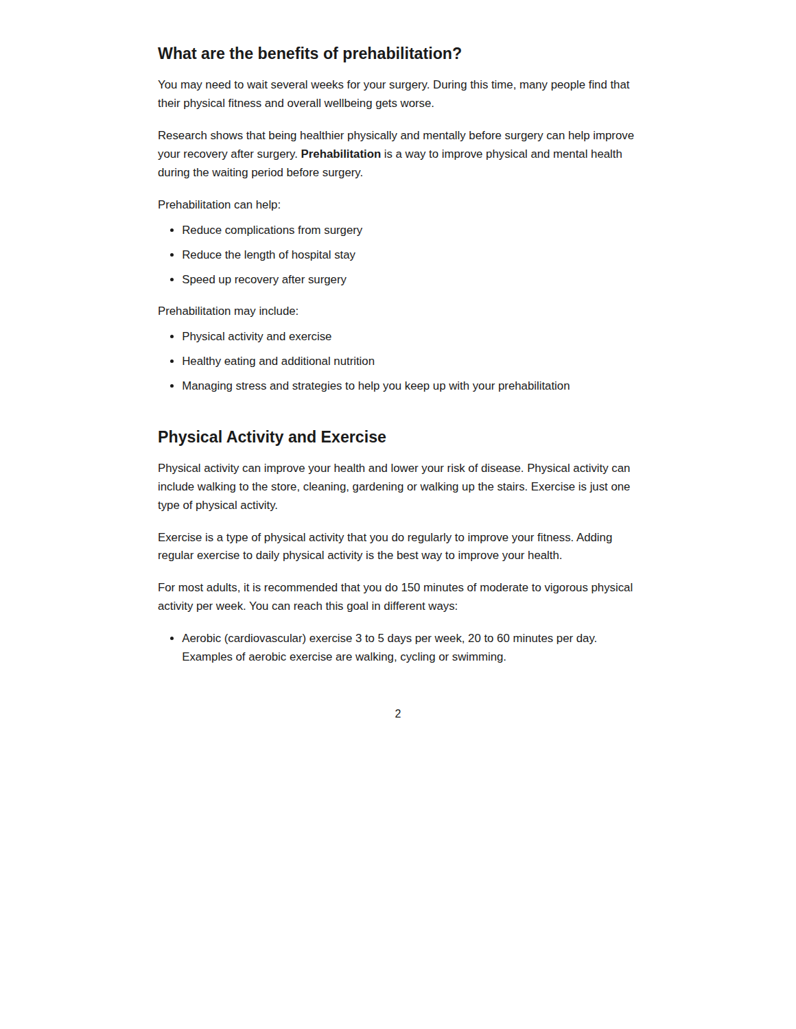What are the benefits of prehabilitation?
You may need to wait several weeks for your surgery. During this time, many people find that their physical fitness and overall wellbeing gets worse.
Research shows that being healthier physically and mentally before surgery can help improve your recovery after surgery. Prehabilitation is a way to improve physical and mental health during the waiting period before surgery.
Prehabilitation can help:
Reduce complications from surgery
Reduce the length of hospital stay
Speed up recovery after surgery
Prehabilitation may include:
Physical activity and exercise
Healthy eating and additional nutrition
Managing stress and strategies to help you keep up with your prehabilitation
Physical Activity and Exercise
Physical activity can improve your health and lower your risk of disease. Physical activity can include walking to the store, cleaning, gardening or walking up the stairs. Exercise is just one type of physical activity.
Exercise is a type of physical activity that you do regularly to improve your fitness. Adding regular exercise to daily physical activity is the best way to improve your health.
For most adults, it is recommended that you do 150 minutes of moderate to vigorous physical activity per week. You can reach this goal in different ways:
Aerobic (cardiovascular) exercise 3 to 5 days per week, 20 to 60 minutes per day. Examples of aerobic exercise are walking, cycling or swimming.
2